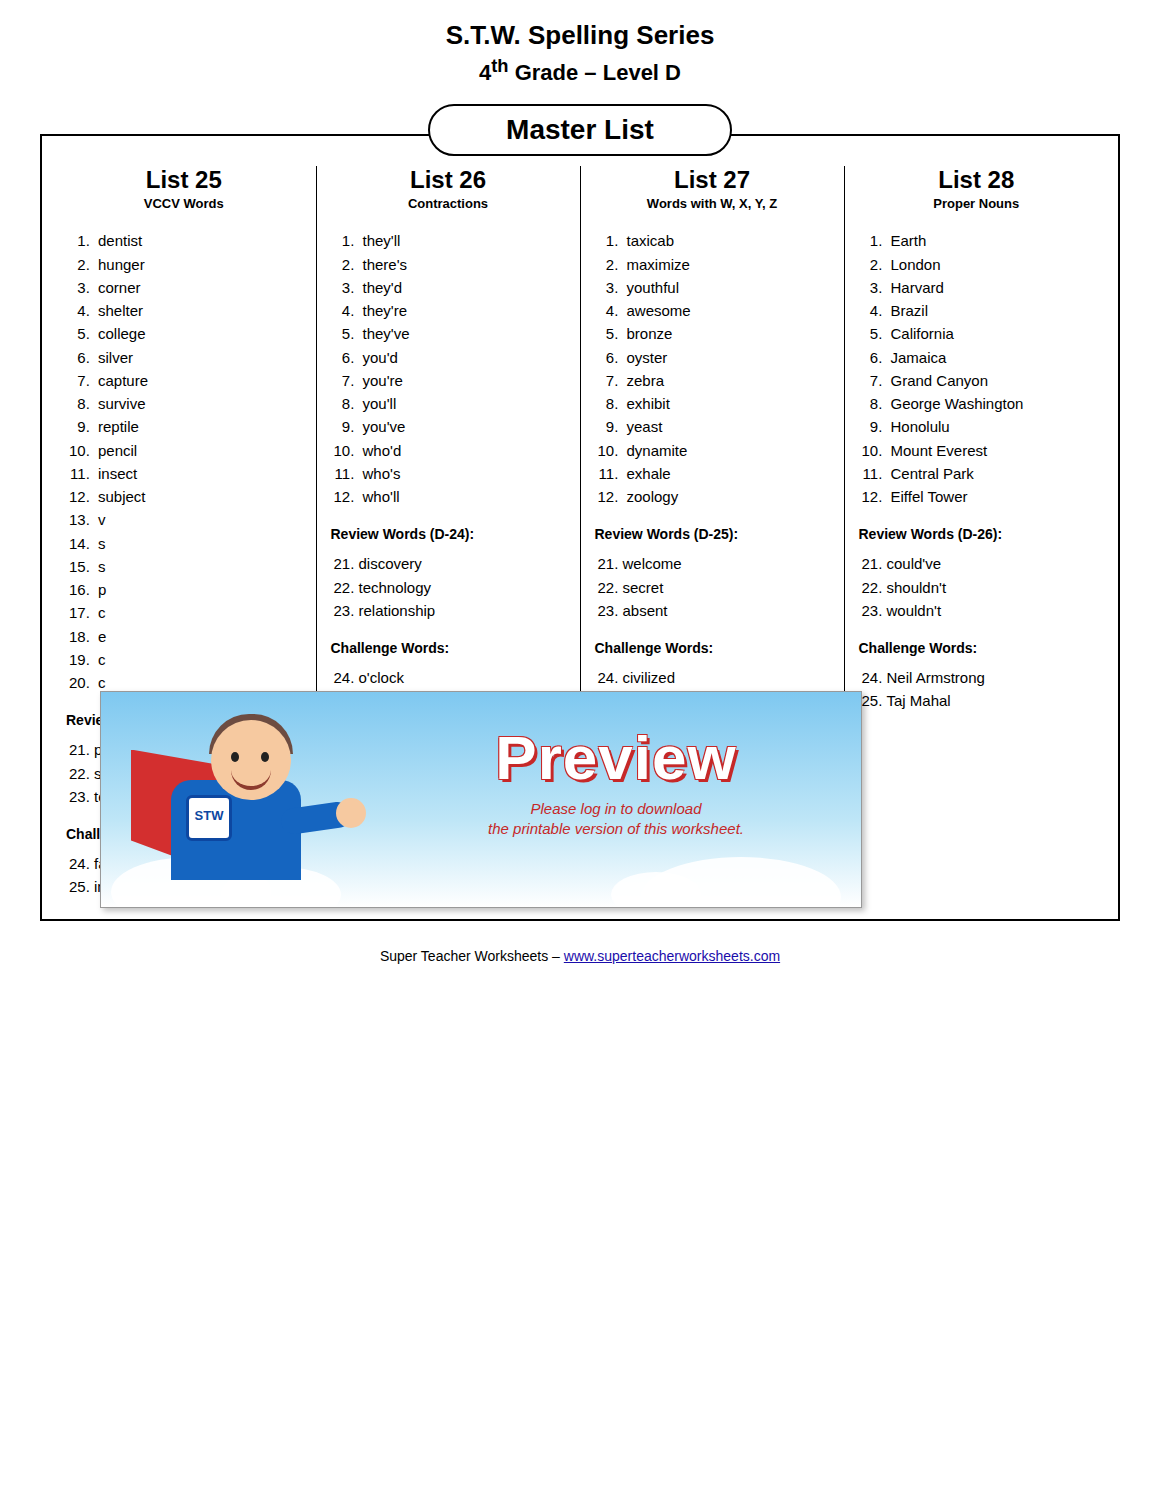S.T.W. Spelling Series
4th Grade – Level D
Master List
| List 25 VCCV Words dentist hunger corner shelter college silver capture survive reptile pencil insect subject v s s p c e c c Review Words (D-23): principal spaghetti telephone Challenge Words: fantastic indulgent | List 26 Contractions they'll there's they'd they're they've you'd you're you'll you've who'd who's who'll Review Words (D-24): discovery technology relationship Challenge Words: o'clock mustn't | List 27 Words with W, X, Y, Z taxicab maximize youthful awesome bronze oyster zebra exhibit yeast dynamite exhale zoology Review Words (D-25): welcome secret absent Challenge Words: civilized rhythm | List 28 Proper Nouns Earth London Harvard Brazil California Jamaica Grand Canyon George Washington Honolulu Mount Everest Central Park Eiffel Tower Review Words (D-26): could've shouldn't wouldn't Challenge Words: Neil Armstrong Taj Mahal |
STW
Preview
Please log in to download
the printable version of this worksheet.
Super Teacher Worksheets – www.superteacherworksheets.com